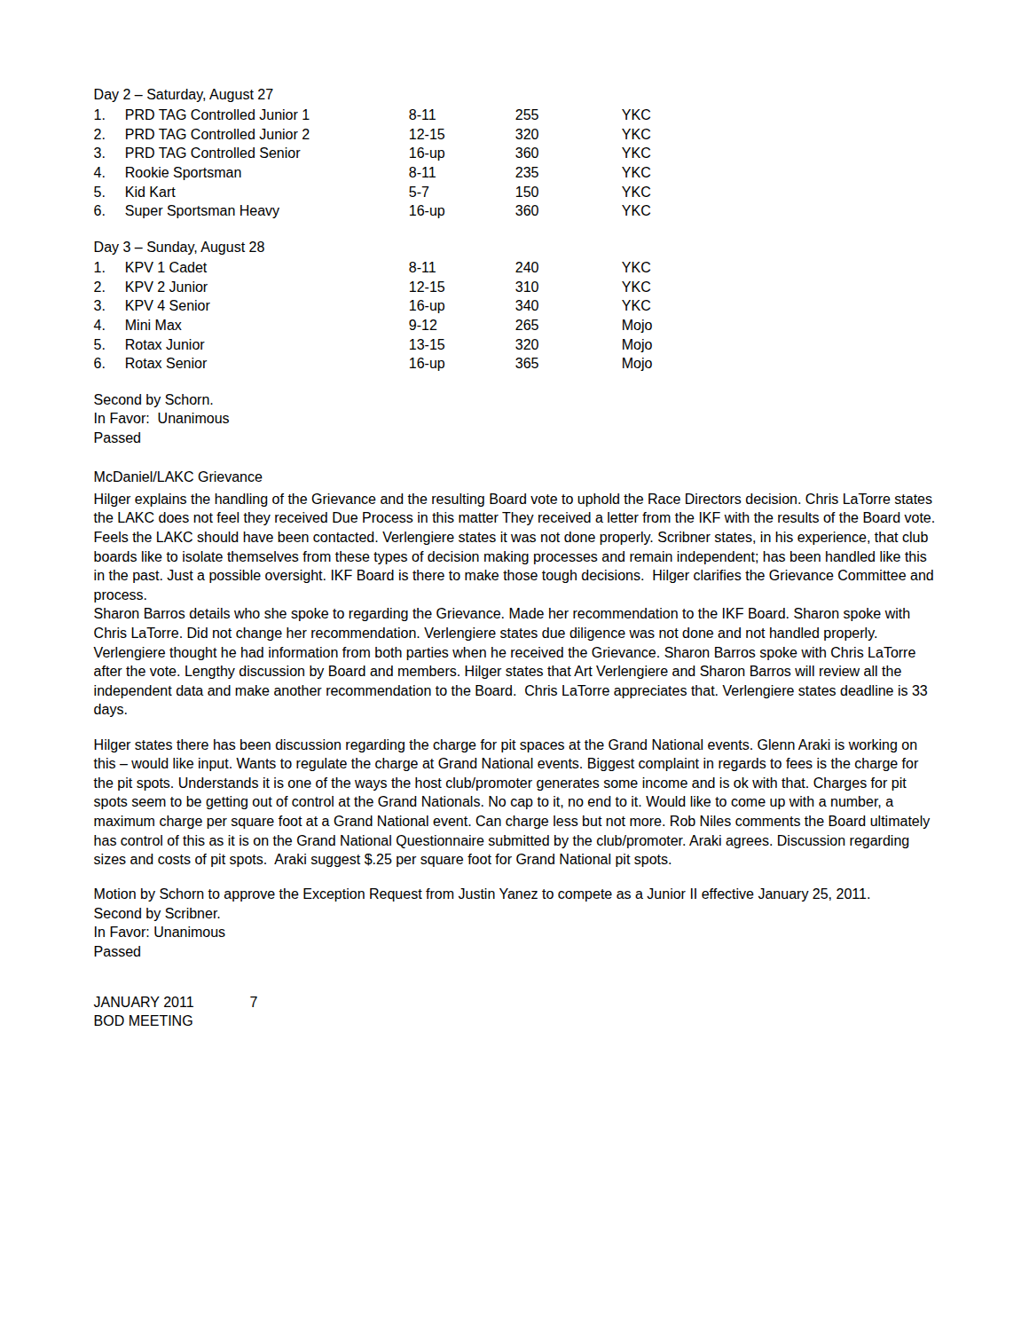Day 2 – Saturday, August 27
| 1. | PRD TAG Controlled Junior 1 | 8-11 | 255 | YKC |
| 2. | PRD TAG Controlled Junior 2 | 12-15 | 320 | YKC |
| 3. | PRD TAG Controlled Senior | 16-up | 360 | YKC |
| 4. | Rookie Sportsman | 8-11 | 235 | YKC |
| 5. | Kid Kart | 5-7 | 150 | YKC |
| 6. | Super Sportsman Heavy | 16-up | 360 | YKC |
Day 3 – Sunday, August 28
| 1. | KPV 1 Cadet | 8-11 | 240 | YKC |
| 2. | KPV 2 Junior | 12-15 | 310 | YKC |
| 3. | KPV 4 Senior | 16-up | 340 | YKC |
| 4. | Mini Max | 9-12 | 265 | Mojo |
| 5. | Rotax Junior | 13-15 | 320 | Mojo |
| 6. | Rotax Senior | 16-up | 365 | Mojo |
Second by Schorn.
In Favor: Unanimous
Passed
McDaniel/LAKC Grievance
Hilger explains the handling of the Grievance and the resulting Board vote to uphold the Race Directors decision. Chris LaTorre states the LAKC does not feel they received Due Process in this matter They received a letter from the IKF with the results of the Board vote. Feels the LAKC should have been contacted. Verlengiere states it was not done properly. Scribner states, in his experience, that club boards like to isolate themselves from these types of decision making processes and remain independent; has been handled like this in the past. Just a possible oversight. IKF Board is there to make those tough decisions. Hilger clarifies the Grievance Committee and process.
Sharon Barros details who she spoke to regarding the Grievance. Made her recommendation to the IKF Board. Sharon spoke with Chris LaTorre. Did not change her recommendation. Verlengiere states due diligence was not done and not handled properly. Verlengiere thought he had information from both parties when he received the Grievance. Sharon Barros spoke with Chris LaTorre after the vote. Lengthy discussion by Board and members. Hilger states that Art Verlengiere and Sharon Barros will review all the independent data and make another recommendation to the Board. Chris LaTorre appreciates that. Verlengiere states deadline is 33 days.
Hilger states there has been discussion regarding the charge for pit spaces at the Grand National events. Glenn Araki is working on this – would like input. Wants to regulate the charge at Grand National events. Biggest complaint in regards to fees is the charge for the pit spots. Understands it is one of the ways the host club/promoter generates some income and is ok with that. Charges for pit spots seem to be getting out of control at the Grand Nationals. No cap to it, no end to it. Would like to come up with a number, a maximum charge per square foot at a Grand National event. Can charge less but not more. Rob Niles comments the Board ultimately has control of this as it is on the Grand National Questionnaire submitted by the club/promoter. Araki agrees. Discussion regarding sizes and costs of pit spots. Araki suggest $.25 per square foot for Grand National pit spots.
Motion by Schorn to approve the Exception Request from Justin Yanez to compete as a Junior II effective January 25, 2011.
Second by Scribner.
In Favor: Unanimous
Passed
JANUARY 2011
BOD MEETING 7